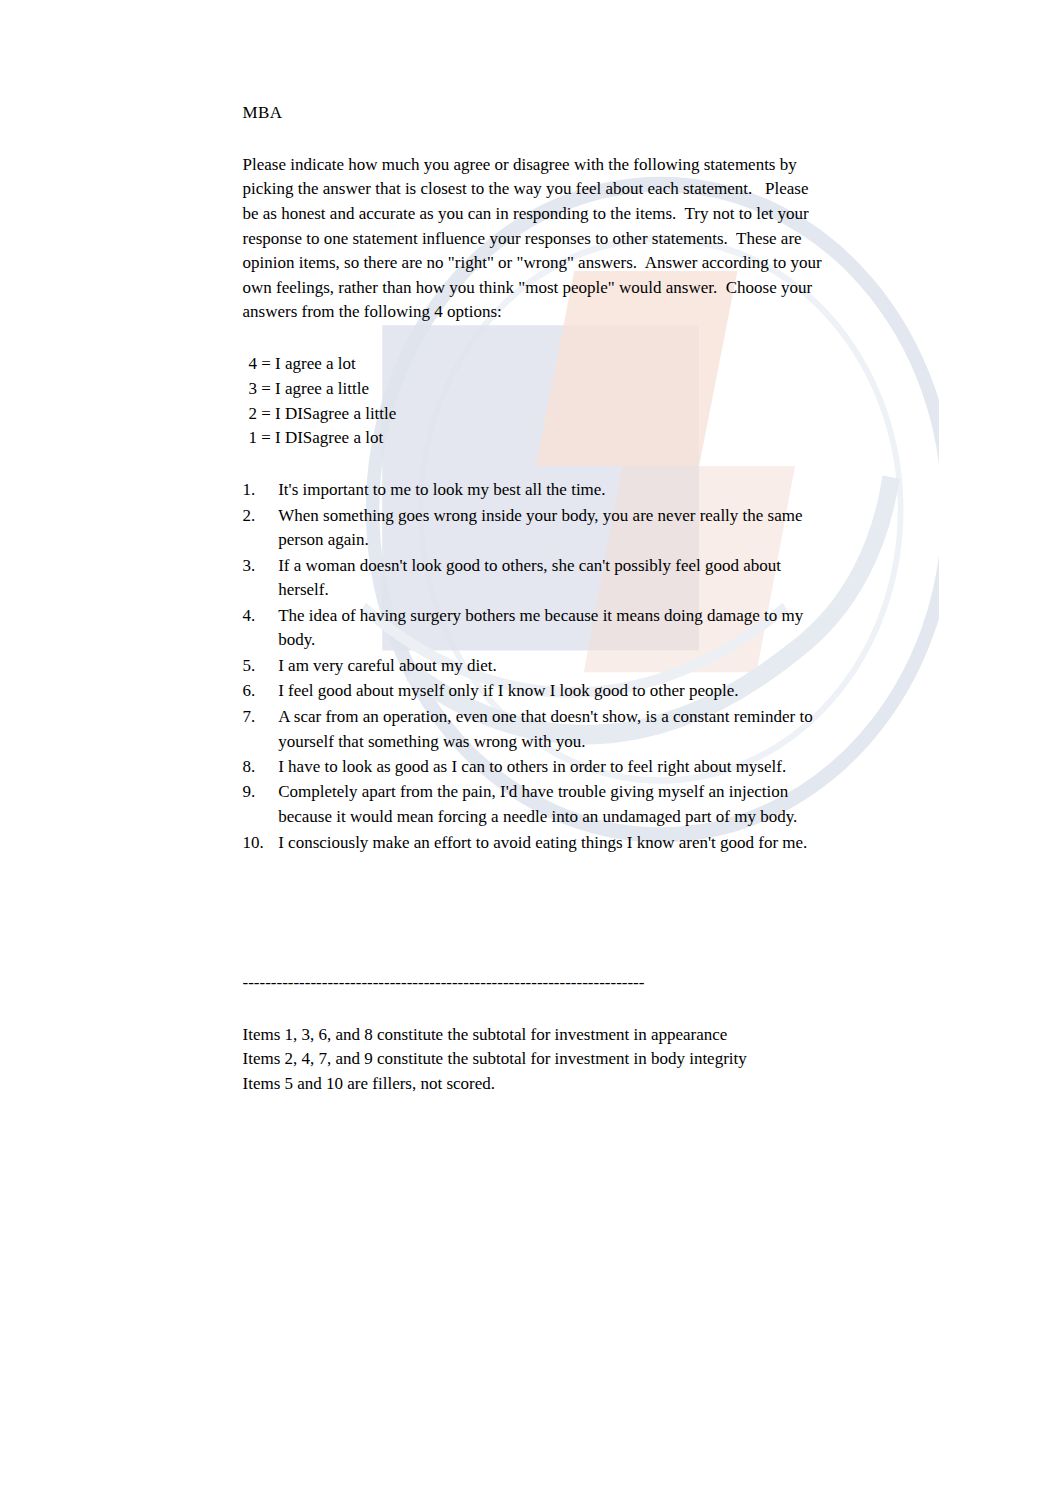MBA
Please indicate how much you agree or disagree with the following statements by picking the answer that is closest to the way you feel about each statement. Please be as honest and accurate as you can in responding to the items. Try not to let your response to one statement influence your responses to other statements. These are opinion items, so there are no "right" or "wrong" answers. Answer according to your own feelings, rather than how you think "most people" would answer. Choose your answers from the following 4 options:
4 = I agree a lot
3 = I agree a little
2 = I DISagree a little
1 = I DISagree a lot
It's important to me to look my best all the time.
When something goes wrong inside your body, you are never really the same person again.
If a woman doesn't look good to others, she can't possibly feel good about herself.
The idea of having surgery bothers me because it means doing damage to my body.
I am very careful about my diet.
I feel good about myself only if I know I look good to other people.
A scar from an operation, even one that doesn't show, is a constant reminder to yourself that something was wrong with you.
I have to look as good as I can to others in order to feel right about myself.
Completely apart from the pain, I'd have trouble giving myself an injection because it would mean forcing a needle into an undamaged part of my body.
I consciously make an effort to avoid eating things I know aren't good for me.
-----------------------------------------------------------------------
Items 1, 3, 6, and 8 constitute the subtotal for investment in appearance
Items 2, 4, 7, and 9 constitute the subtotal for investment in body integrity
Items 5 and 10 are fillers, not scored.